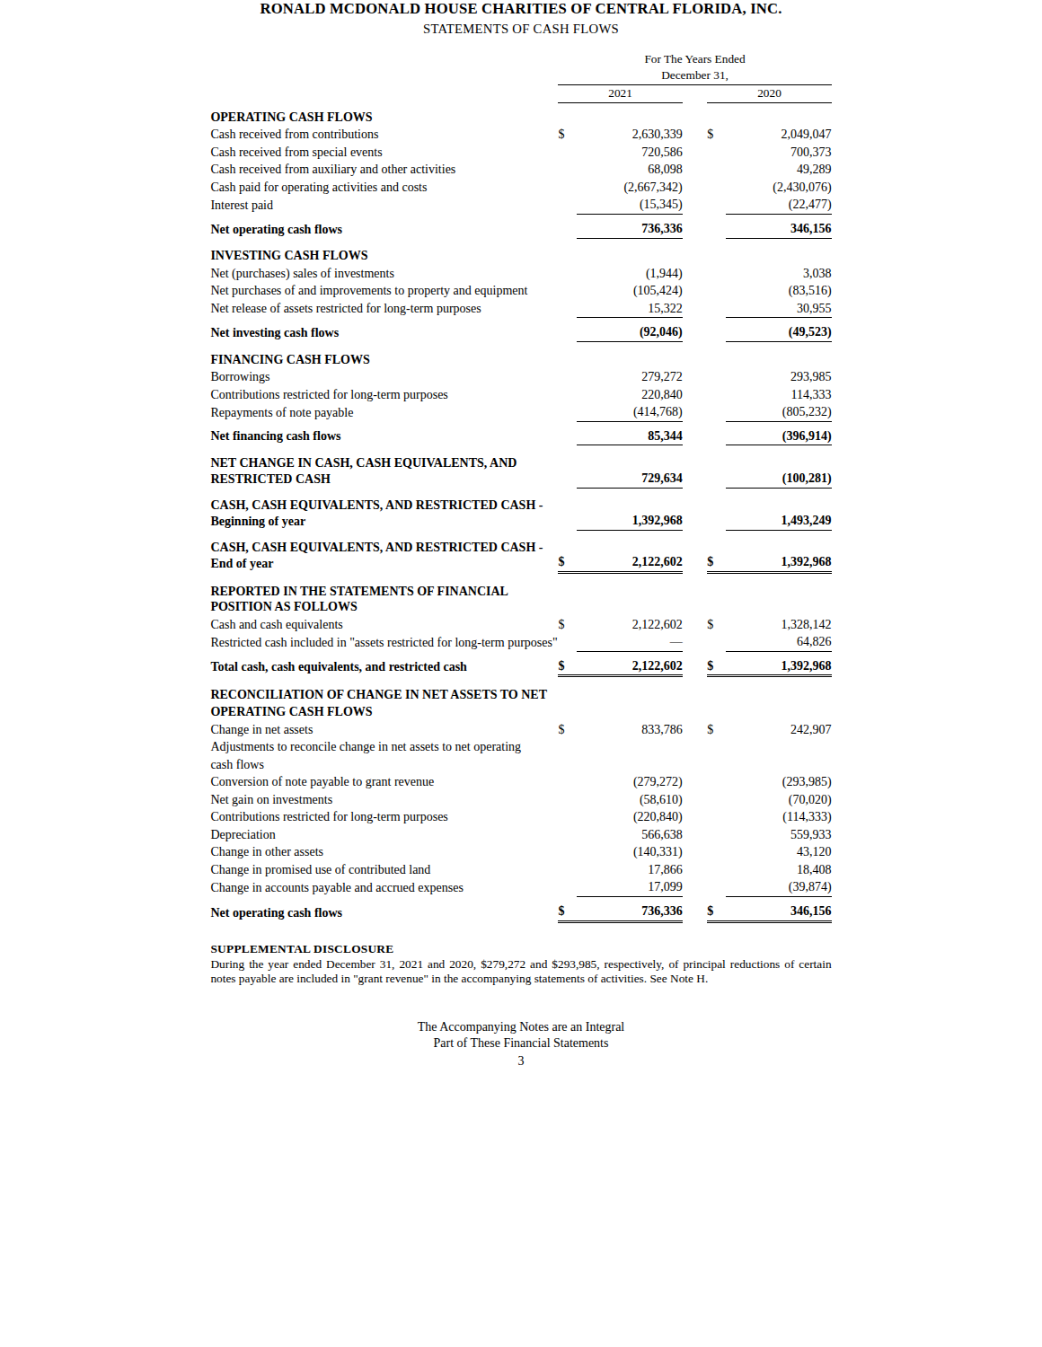RONALD MCDONALD HOUSE CHARITIES OF CENTRAL FLORIDA, INC.
STATEMENTS OF CASH FLOWS
| | For The Years Ended |
| | December 31, |
| | 2021 | | 2020 |
| OPERATING CASH FLOWS | | | | | |
| Cash received from contributions | $ | 2,630,339 | | $ | 2,049,047 |
| Cash received from special events | | 720,586 | | | 700,373 |
| Cash received from auxiliary and other activities | | 68,098 | | | 49,289 |
| Cash paid for operating activities and costs | | (2,667,342) | | | (2,430,076) |
| Interest paid | | (15,345) | | | (22,477) |
| Net operating cash flows | | 736,336 | | | 346,156 |
| INVESTING CASH FLOWS | | | | | |
| Net (purchases) sales of investments | | (1,944) | | | 3,038 |
| Net purchases of and improvements to property and equipment | | (105,424) | | | (83,516) |
| Net release of assets restricted for long-term purposes | | 15,322 | | | 30,955 |
| Net investing cash flows | | (92,046) | | | (49,523) |
| FINANCING CASH FLOWS | | | | | |
| Borrowings | | 279,272 | | | 293,985 |
| Contributions restricted for long-term purposes | | 220,840 | | | 114,333 |
| Repayments of note payable | | (414,768) | | | (805,232) |
| Net financing cash flows | | 85,344 | | | (396,914) |
| NET CHANGE IN CASH, CASH EQUIVALENTS, AND RESTRICTED CASH | | 729,634 | | | (100,281) |
| CASH, CASH EQUIVALENTS, AND RESTRICTED CASH - Beginning of year | | 1,392,968 | | | 1,493,249 |
| CASH, CASH EQUIVALENTS, AND RESTRICTED CASH - End of year | $ | 2,122,602 | | $ | 1,392,968 |
| REPORTED IN THE STATEMENTS OF FINANCIAL POSITION AS FOLLOWS | | | | | |
| Cash and cash equivalents | $ | 2,122,602 | | $ | 1,328,142 |
| Restricted cash included in "assets restricted for long-term purposes" | | — | | | 64,826 |
| Total cash, cash equivalents, and restricted cash | $ | 2,122,602 | | $ | 1,392,968 |
| RECONCILIATION OF CHANGE IN NET ASSETS TO NET | | | | | |
| OPERATING CASH FLOWS | | | | | |
| Change in net assets | $ | 833,786 | | $ | 242,907 |
| Adjustments to reconcile change in net assets to net operating | | | | | |
| cash flows | | | | | |
| Conversion of note payable to grant revenue | | (279,272) | | | (293,985) |
| Net gain on investments | | (58,610) | | | (70,020) |
| Contributions restricted for long-term purposes | | (220,840) | | | (114,333) |
| Depreciation | | 566,638 | | | 559,933 |
| Change in other assets | | (140,331) | | | 43,120 |
| Change in promised use of contributed land | | 17,866 | | | 18,408 |
| Change in accounts payable and accrued expenses | | 17,099 | | | (39,874) |
| Net operating cash flows | $ | 736,336 | | $ | 346,156 |
SUPPLEMENTAL DISCLOSURE
During the year ended December 31, 2021 and 2020, $279,272 and $293,985, respectively, of principal reductions of certain notes payable are included in "grant revenue" in the accompanying statements of activities. See Note H.
The Accompanying Notes are an Integral
Part of These Financial Statements
3